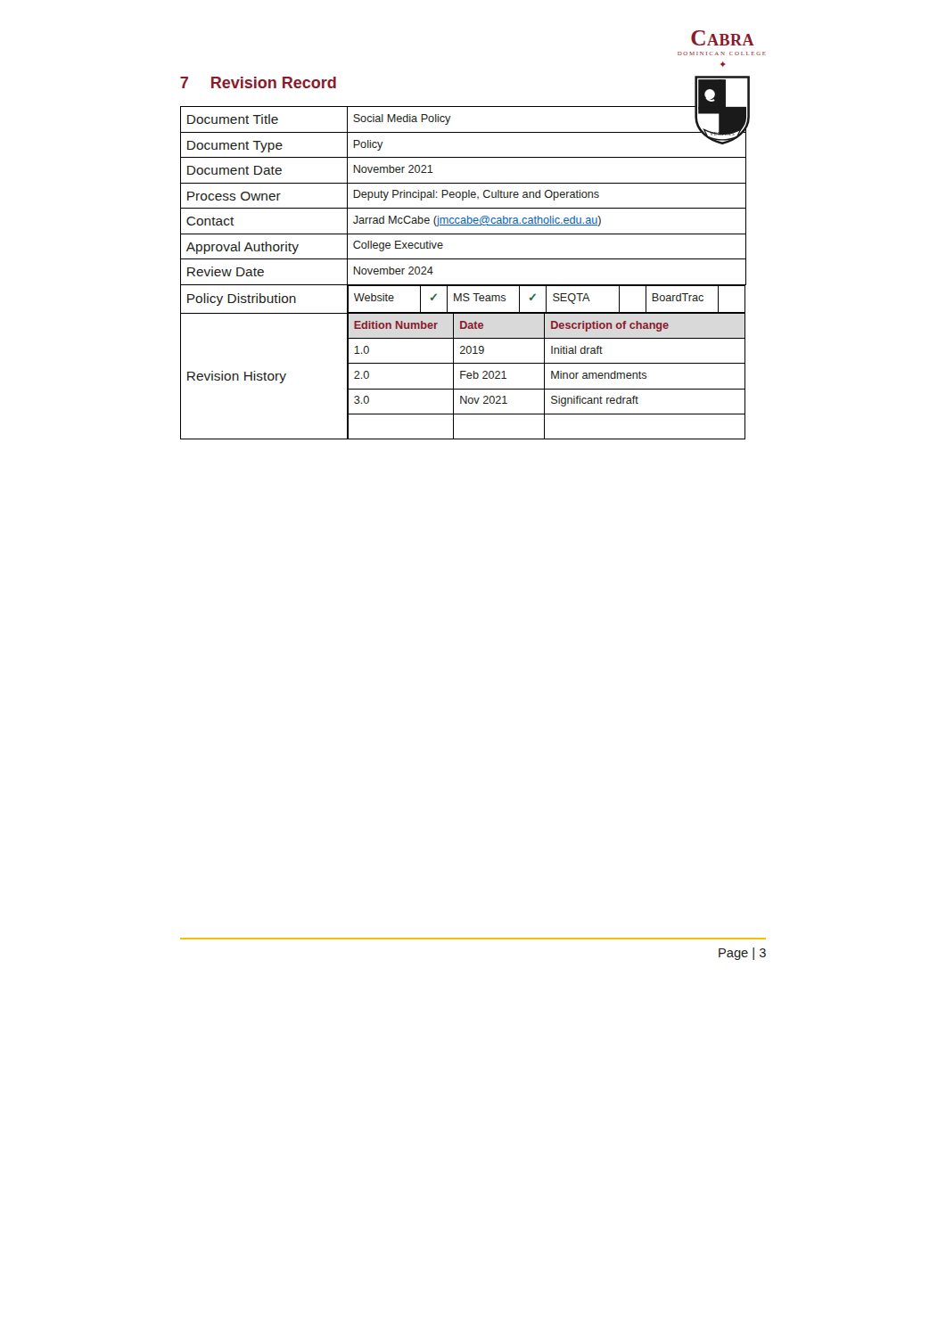Cabra DOMINICAN COLLEGE
✦
VERITAS
7 Revision Record
| Document Title | Social Media Policy |
| Document Type | Policy |
| Document Date | November 2021 |
| Process Owner | Deputy Principal: People, Culture and Operations |
| Contact | Jarrad McCabe ( jmccabe@cabra.catholic.edu.au ) |
| Approval Authority | College Executive |
| Review Date | November 2024 |
| Policy Distribution | / Website / ✓ / MS Teams / ✓ / SEQTA / / BoardTrac / / |
| Revision History | / Edition Number / Date / Description of change / / 1.0 / 2019 / Initial draft / / 2.0 / Feb 2021 / Minor amendments / / 3.0 / Nov 2021 / Significant redraft / |
Page | 3